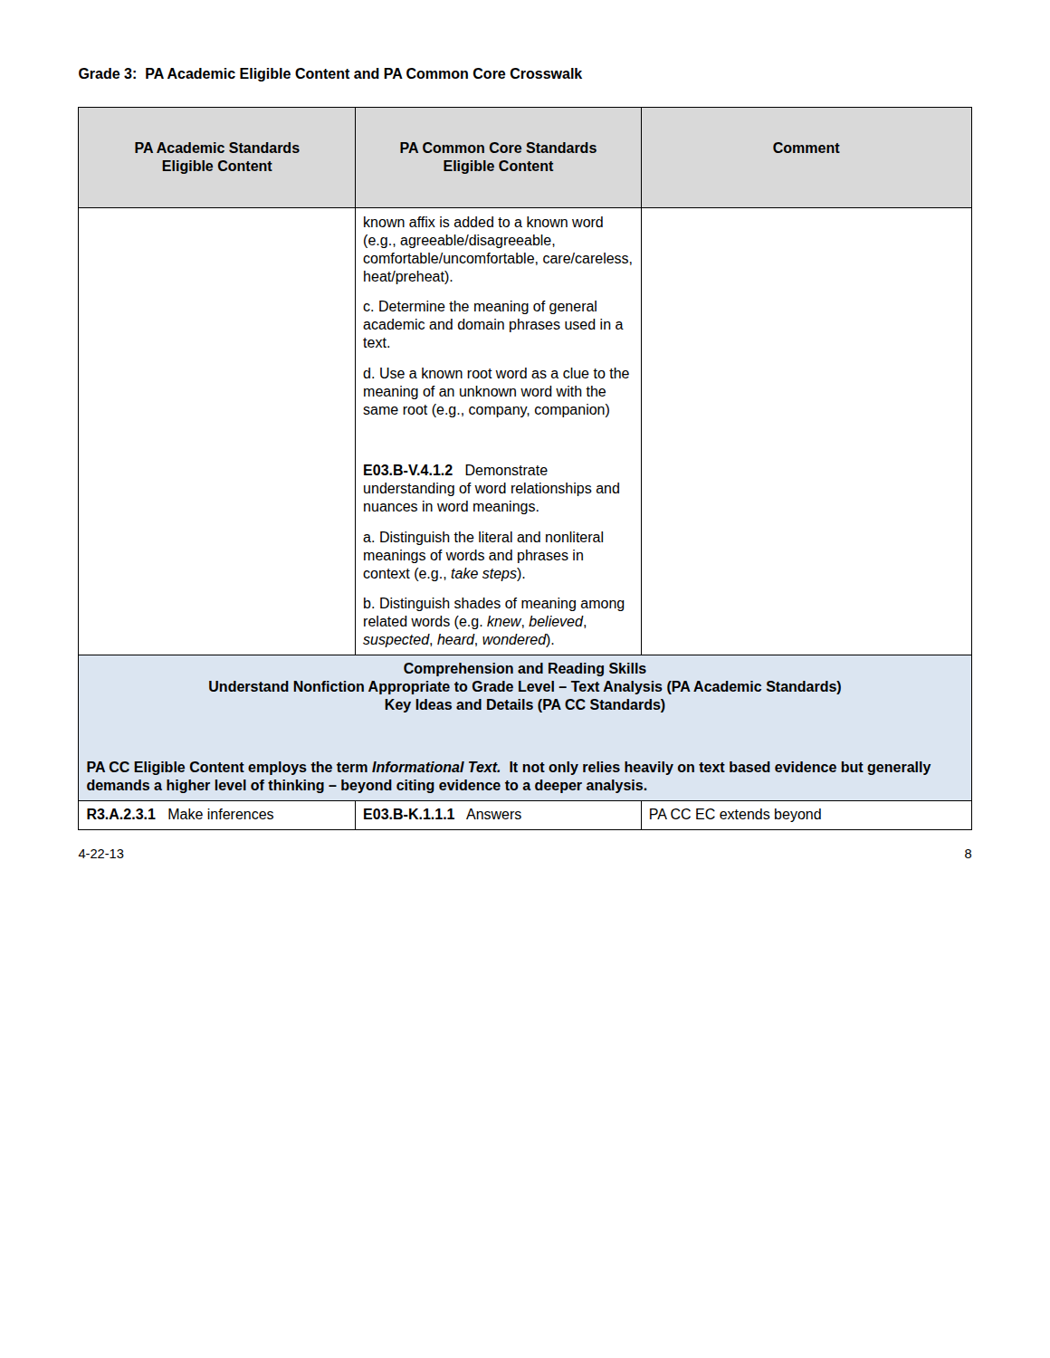Grade 3: PA Academic Eligible Content and PA Common Core Crosswalk
| PA Academic Standards Eligible Content | PA Common Core Standards Eligible Content | Comment |
| --- | --- | --- |
| | known affix is added to a known word (e.g., agreeable/disagreeable, comfortable/uncomfortable, care/careless, heat/preheat). c. Determine the meaning of general academic and domain phrases used in a text. d. Use a known root word as a clue to the meaning of an unknown word with the same root (e.g., company, companion) E03.B-V.4.1.2 Demonstrate understanding of word relationships and nuances in word meanings. a. Distinguish the literal and nonliteral meanings of words and phrases in context (e.g., take steps ). b. Distinguish shades of meaning among related words (e.g. knew , believed , suspected , heard , wondered ). | |
| Comprehension and Reading Skills Understand Nonfiction Appropriate to Grade Level – Text Analysis (PA Academic Standards) Key Ideas and Details (PA CC Standards) PA CC Eligible Content employs the term Informational Text. It not only relies heavily on text based evidence but generally demands a higher level of thinking – beyond citing evidence to a deeper analysis. |
| R3.A.2.3.1 Make inferences | E03.B-K.1.1.1 Answers | PA CC EC extends beyond |
4-22-13 8